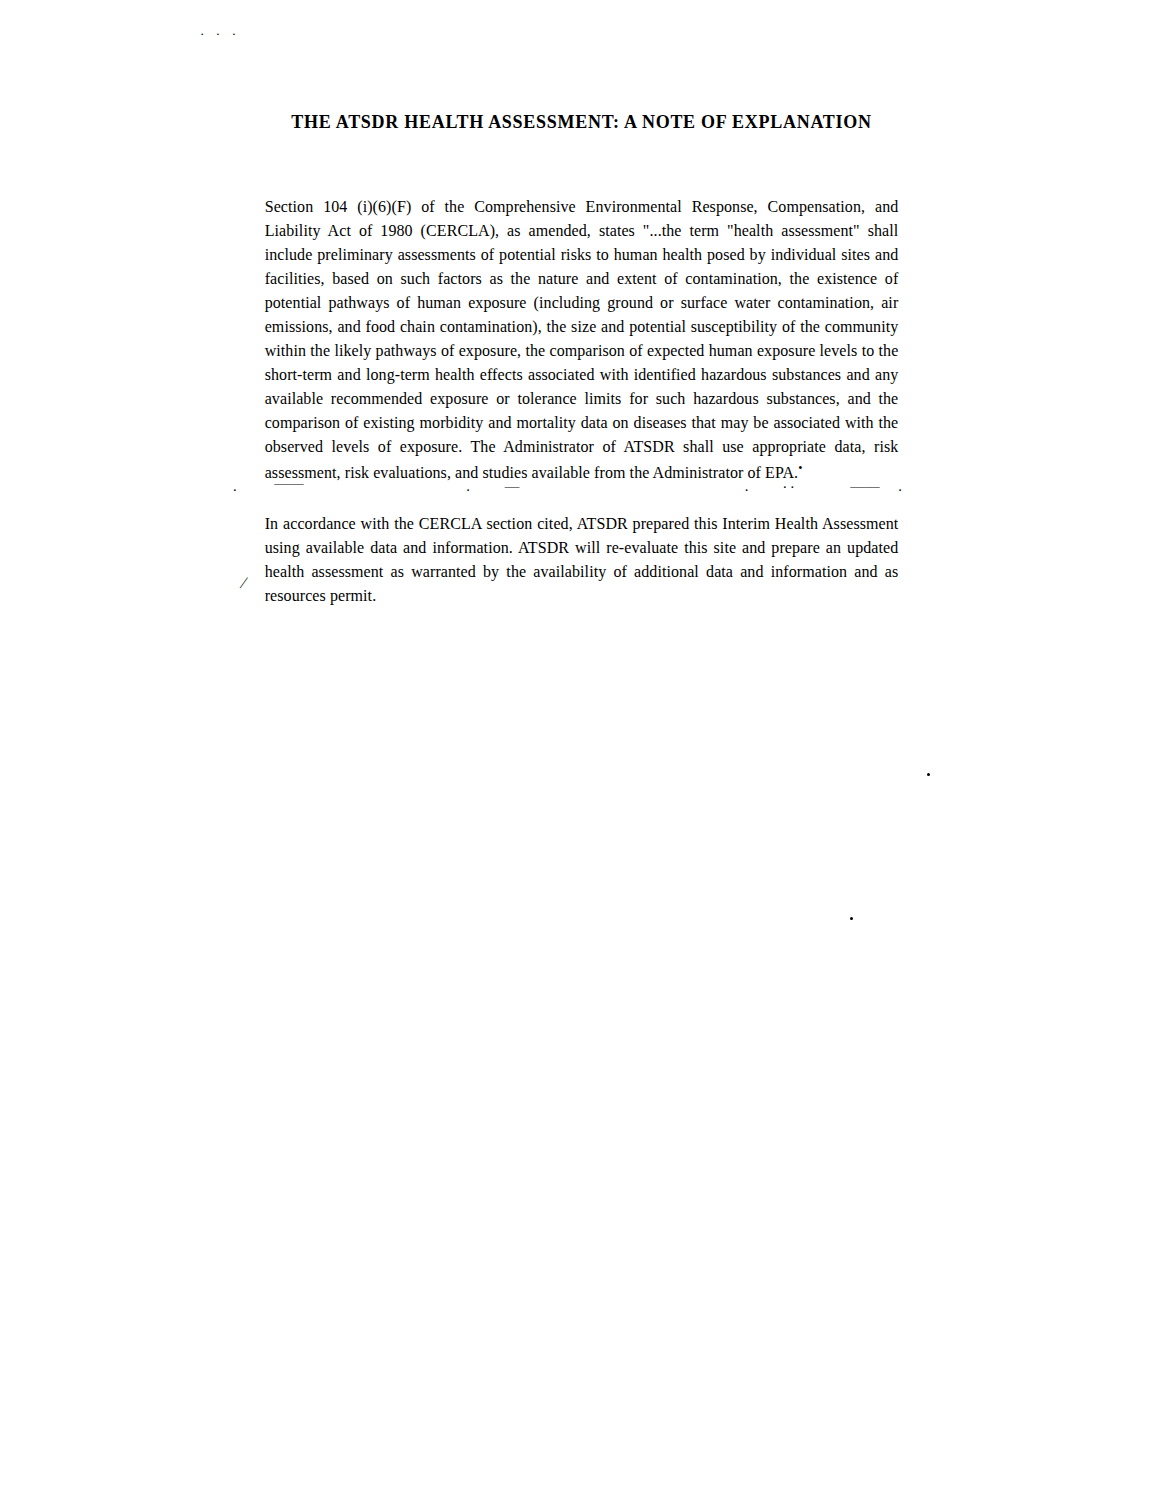. . .
THE ATSDR HEALTH ASSESSMENT: A NOTE OF EXPLANATION
Section 104 (i)(6)(F) of the Comprehensive Environmental Response, Compensation, and Liability Act of 1980 (CERCLA), as amended, states "...the term "health assessment" shall include preliminary assessments of potential risks to human health posed by individual sites and facilities, based on such factors as the nature and extent of contamination, the existence of potential pathways of human exposure (including ground or surface water contamination, air emissions, and food chain contamination), the size and potential susceptibility of the community within the likely pathways of exposure, the comparison of expected human exposure levels to the short-term and long-term health effects associated with identified hazardous substances and any available recommended exposure or tolerance limits for such hazardous substances, and the comparison of existing morbidity and mortality data on diseases that may be associated with the observed levels of exposure. The Administrator of ATSDR shall use appropriate data, risk assessment, risk evaluations, and studies available from the Administrator of EPA.•
In accordance with the CERCLA section cited, ATSDR prepared this Interim Health Assessment using available data and information. ATSDR will re-evaluate this site and prepare an updated health assessment as warranted by the availability of additional data and information and as resources permit.
. —— . — . . . —— . ∕